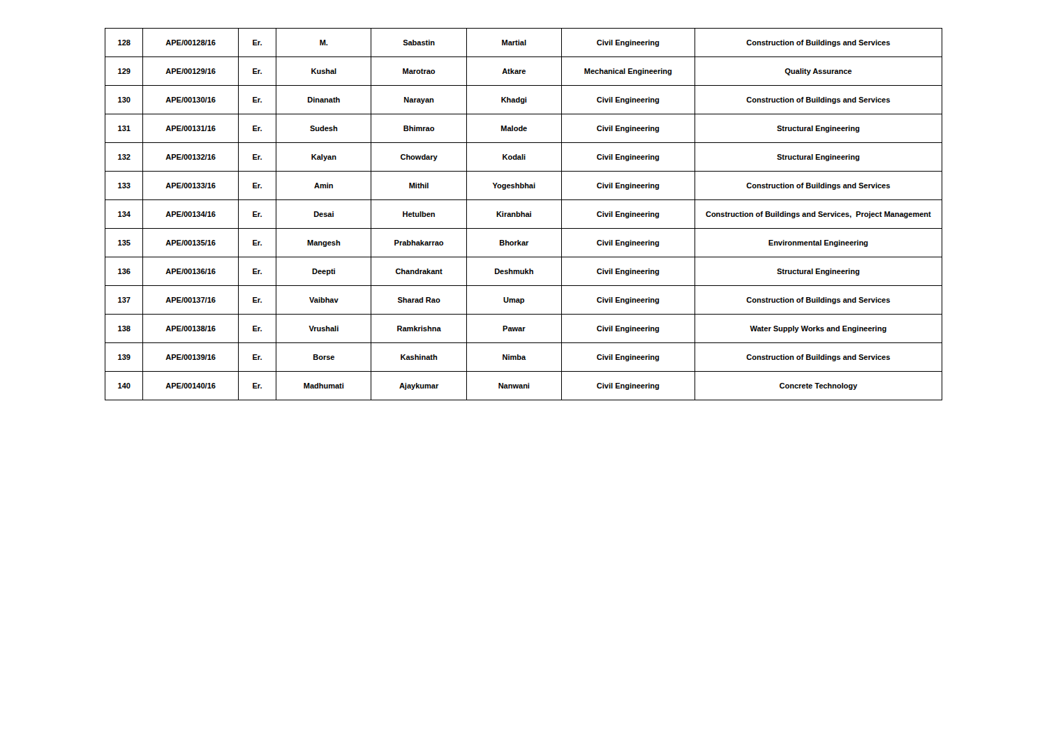| 128 | APE/00128/16 | Er. | M. | Sabastin | Martial | Civil Engineering | Construction of Buildings and Services |
| 129 | APE/00129/16 | Er. | Kushal | Marotrao | Atkare | Mechanical Engineering | Quality Assurance |
| 130 | APE/00130/16 | Er. | Dinanath | Narayan | Khadgi | Civil Engineering | Construction of Buildings and Services |
| 131 | APE/00131/16 | Er. | Sudesh | Bhimrao | Malode | Civil Engineering | Structural Engineering |
| 132 | APE/00132/16 | Er. | Kalyan | Chowdary | Kodali | Civil Engineering | Structural Engineering |
| 133 | APE/00133/16 | Er. | Amin | Mithil | Yogeshbhai | Civil Engineering | Construction of Buildings and Services |
| 134 | APE/00134/16 | Er. | Desai | Hetulben | Kiranbhai | Civil Engineering | Construction of Buildings and Services, Project Management |
| 135 | APE/00135/16 | Er. | Mangesh | Prabhakarrao | Bhorkar | Civil Engineering | Environmental Engineering |
| 136 | APE/00136/16 | Er. | Deepti | Chandrakant | Deshmukh | Civil Engineering | Structural Engineering |
| 137 | APE/00137/16 | Er. | Vaibhav | Sharad Rao | Umap | Civil Engineering | Construction of Buildings and Services |
| 138 | APE/00138/16 | Er. | Vrushali | Ramkrishna | Pawar | Civil Engineering | Water Supply Works and Engineering |
| 139 | APE/00139/16 | Er. | Borse | Kashinath | Nimba | Civil Engineering | Construction of Buildings and Services |
| 140 | APE/00140/16 | Er. | Madhumati | Ajaykumar | Nanwani | Civil Engineering | Concrete Technology |